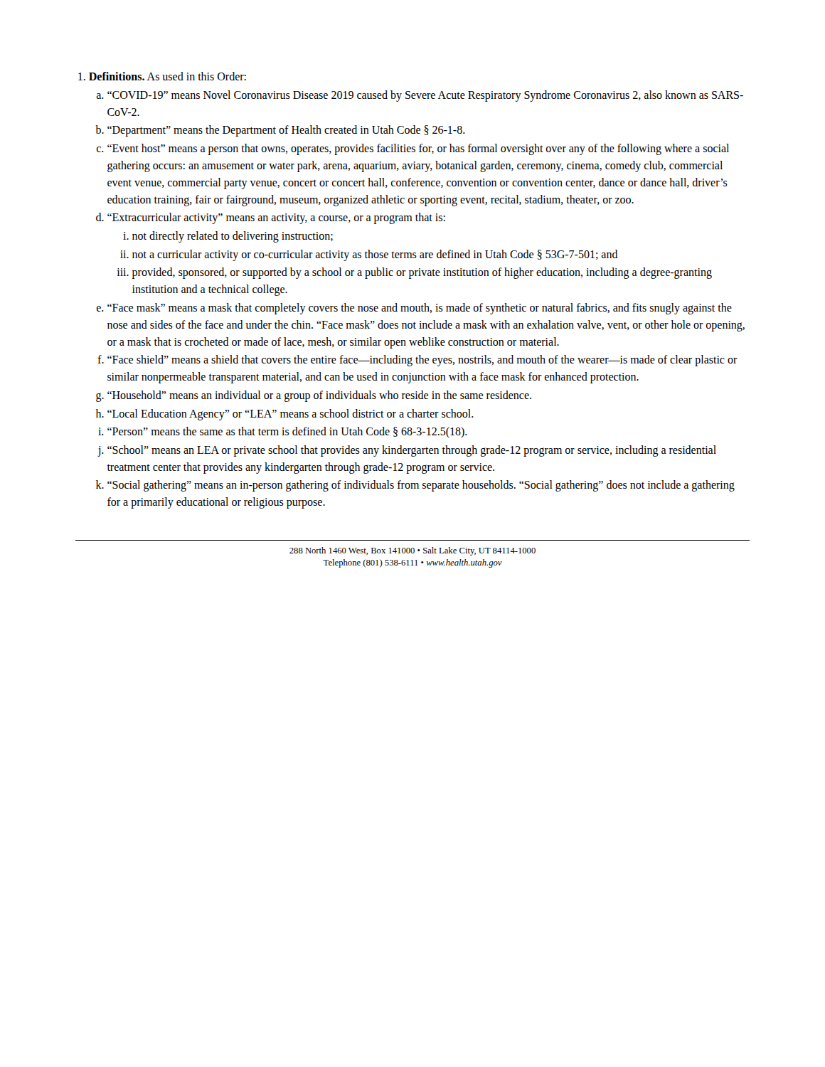Definitions. As used in this Order:
“COVID-19” means Novel Coronavirus Disease 2019 caused by Severe Acute Respiratory Syndrome Coronavirus 2, also known as SARS-CoV-2.
“Department” means the Department of Health created in Utah Code § 26-1-8.
“Event host” means a person that owns, operates, provides facilities for, or has formal oversight over any of the following where a social gathering occurs: an amusement or water park, arena, aquarium, aviary, botanical garden, ceremony, cinema, comedy club, commercial event venue, commercial party venue, concert or concert hall, conference, convention or convention center, dance or dance hall, driver’s education training, fair or fairground, museum, organized athletic or sporting event, recital, stadium, theater, or zoo.
“Extracurricular activity” means an activity, a course, or a program that is:
not directly related to delivering instruction;
not a curricular activity or co-curricular activity as those terms are defined in Utah Code § 53G-7-501; and
provided, sponsored, or supported by a school or a public or private institution of higher education, including a degree-granting institution and a technical college.
“Face mask” means a mask that completely covers the nose and mouth, is made of synthetic or natural fabrics, and fits snugly against the nose and sides of the face and under the chin. “Face mask” does not include a mask with an exhalation valve, vent, or other hole or opening, or a mask that is crocheted or made of lace, mesh, or similar open weblike construction or material.
“Face shield” means a shield that covers the entire face—including the eyes, nostrils, and mouth of the wearer—is made of clear plastic or similar nonpermeable transparent material, and can be used in conjunction with a face mask for enhanced protection.
“Household” means an individual or a group of individuals who reside in the same residence.
“Local Education Agency” or “LEA” means a school district or a charter school.
“Person” means the same as that term is defined in Utah Code § 68-3-12.5(18).
“School” means an LEA or private school that provides any kindergarten through grade-12 program or service, including a residential treatment center that provides any kindergarten through grade-12 program or service.
“Social gathering” means an in-person gathering of individuals from separate households. “Social gathering” does not include a gathering for a primarily educational or religious purpose.
288 North 1460 West, Box 141000 • Salt Lake City, UT 84114-1000
Telephone (801) 538-6111 • www.health.utah.gov